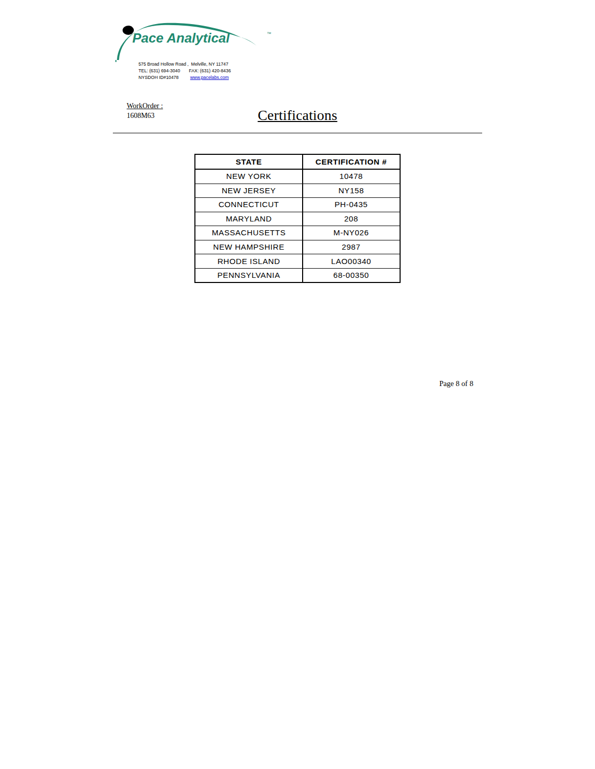Pace Analytical ™
575 Broad Hollow Road , Melville, NY 11747
TEL: (631) 694-3040 FAX: (631) 420-8436
NYSDOH ID#10478 www.pacelabs.com
WorkOrder : 1608M63
Certifications
| STATE | CERTIFICATION # |
| --- | --- |
| NEW YORK | 10478 |
| NEW JERSEY | NY158 |
| CONNECTICUT | PH-0435 |
| MARYLAND | 208 |
| MASSACHUSETTS | M-NY026 |
| NEW HAMPSHIRE | 2987 |
| RHODE ISLAND | LAO00340 |
| PENNSYLVANIA | 68-00350 |
Page 8 of 8